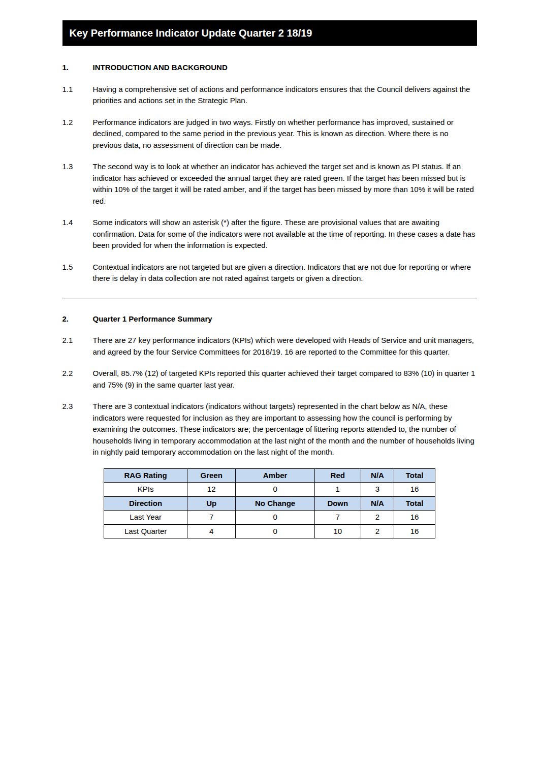Key Performance Indicator Update Quarter 2 18/19
1.
INTRODUCTION AND BACKGROUND
1.1 Having a comprehensive set of actions and performance indicators ensures that the Council delivers against the priorities and actions set in the Strategic Plan.
1.2 Performance indicators are judged in two ways. Firstly on whether performance has improved, sustained or declined, compared to the same period in the previous year. This is known as direction. Where there is no previous data, no assessment of direction can be made.
1.3 The second way is to look at whether an indicator has achieved the target set and is known as PI status. If an indicator has achieved or exceeded the annual target they are rated green. If the target has been missed but is within 10% of the target it will be rated amber, and if the target has been missed by more than 10% it will be rated red.
1.4 Some indicators will show an asterisk (*) after the figure. These are provisional values that are awaiting confirmation. Data for some of the indicators were not available at the time of reporting. In these cases a date has been provided for when the information is expected.
1.5 Contextual indicators are not targeted but are given a direction. Indicators that are not due for reporting or where there is delay in data collection are not rated against targets or given a direction.
2.
Quarter 1 Performance Summary
2.1 There are 27 key performance indicators (KPIs) which were developed with Heads of Service and unit managers, and agreed by the four Service Committees for 2018/19. 16 are reported to the Committee for this quarter.
2.2 Overall, 85.7% (12) of targeted KPIs reported this quarter achieved their target compared to 83% (10) in quarter 1 and 75% (9) in the same quarter last year.
2.3 There are 3 contextual indicators (indicators without targets) represented in the chart below as N/A, these indicators were requested for inclusion as they are important to assessing how the council is performing by examining the outcomes. These indicators are; the percentage of littering reports attended to, the number of households living in temporary accommodation at the last night of the month and the number of households living in nightly paid temporary accommodation on the last night of the month.
| RAG Rating | Green | Amber | Red | N/A | Total |
| --- | --- | --- | --- | --- | --- |
| KPIs | 12 | 0 | 1 | 3 | 16 |
| Direction | Up | No Change | Down | N/A | Total |
| Last Year | 7 | 0 | 7 | 2 | 16 |
| Last Quarter | 4 | 0 | 10 | 2 | 16 |